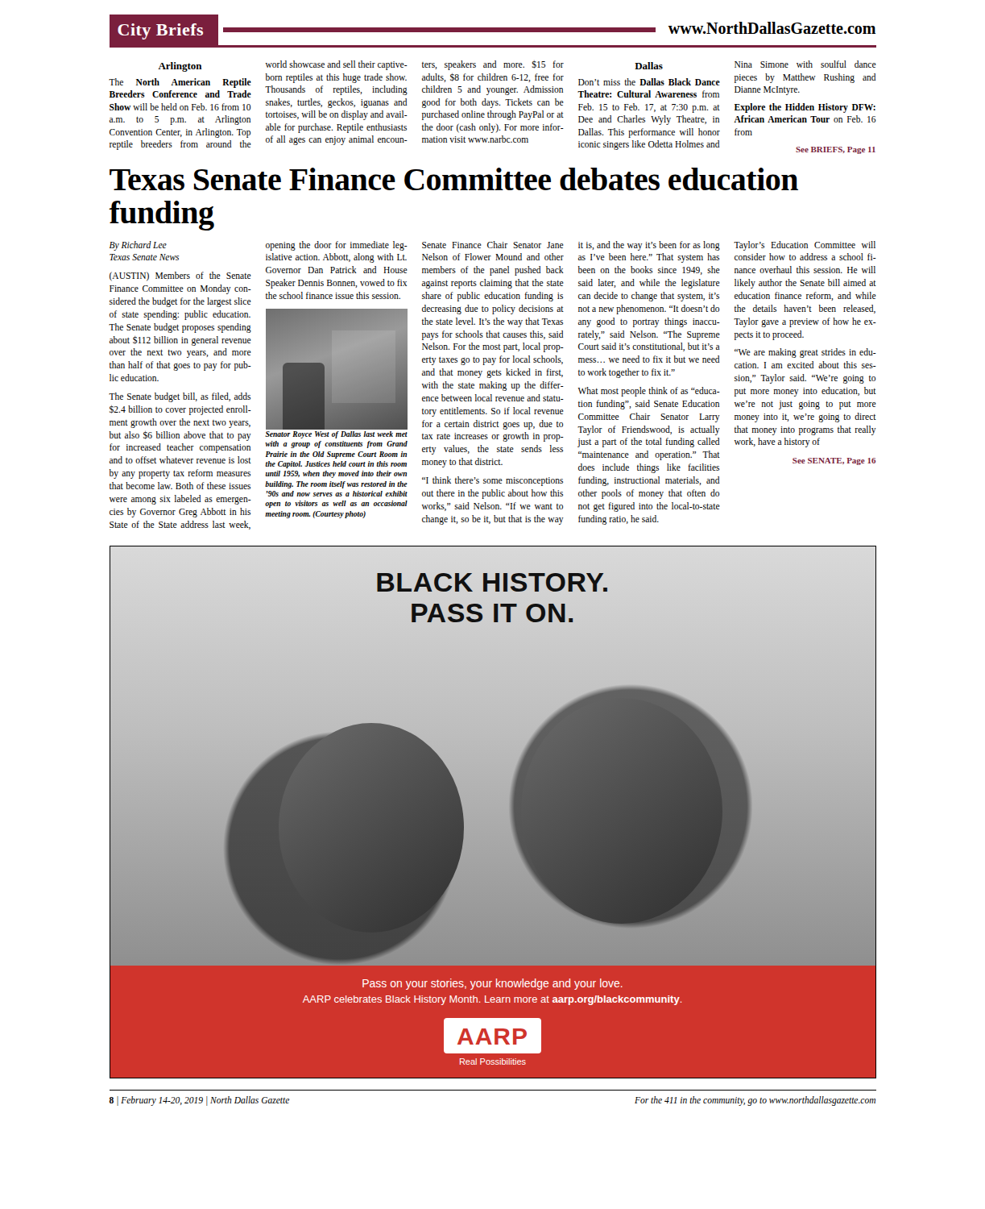City Briefs
www.NorthDallasGazette.com
Arlington
The North American Reptile Breeders Conference and Trade Show will be held on Feb. 16 from 10 a.m. to 5 p.m. at Arlington Convention Center, in Arlington. Top reptile breeders from around the world showcase and sell their captive-born reptiles at this huge trade show. Thousands of reptiles, including snakes, turtles, geckos, iguanas and tortoises, will be on display and available for purchase. Reptile enthusiasts of all ages can enjoy animal encounters, speakers and more. $15 for adults, $8 for children 6-12, free for children 5 and younger. Admission good for both days. Tickets can be purchased online through PayPal or at the door (cash only). For more information visit www.narbc.com
Dallas
Don’t miss the Dallas Black Dance Theatre: Cultural Awareness from Feb. 15 to Feb. 17, at 7:30 p.m. at Dee and Charles Wyly Theatre, in Dallas. This performance will honor iconic singers like Odetta Holmes and Nina Simone with soulful dance pieces by Matthew Rushing and Dianne McIntyre.
Explore the Hidden History DFW: African American Tour on Feb. 16 from
See BRIEFS, Page 11
Texas Senate Finance Committee debates education funding
By Richard Lee Texas Senate News
(AUSTIN) Members of the Senate Finance Committee on Monday considered the budget for the largest slice of state spending: public education. The Senate budget proposes spending about $112 billion in general revenue over the next two years, and more than half of that goes to pay for public education.
The Senate budget bill, as filed, adds $2.4 billion to cover projected enrollment growth over the next two years, but also $6 billion above that to pay for increased teacher compensation and to offset whatever revenue is lost by any property tax reform measures that become law. Both of these issues were among six labeled as emergencies by Governor Greg Abbott in his State of the State address last week, opening the door for immediate legislative action. Abbott, along with Lt. Governor Dan Patrick and House Speaker Dennis Bonnen, vowed to fix the school finance issue this session.
Senator Royce West of Dallas last week met with a group of constituents from Grand Prairie in the Old Supreme Court Room in the Capitol. Justices held court in this room until 1959, when they moved into their own building. The room itself was restored in the ’90s and now serves as a historical exhibit open to visitors as well as an occasional meeting room. (Courtesy photo)
Senate Finance Chair Senator Jane Nelson of Flower Mound and other members of the panel pushed back against reports claiming that the state share of public education funding is decreasing due to policy decisions at the state level. It’s the way that Texas pays for schools that causes this, said Nelson. For the most part, local property taxes go to pay for local schools, and that money gets kicked in first, with the state making up the difference between local revenue and statutory entitlements. So if local revenue for a certain district goes up, due to tax rate increases or growth in property values, the state sends less money to that district.
“I think there’s some misconceptions out there in the public about how this works,” said Nelson. “If we want to change it, so be it, but that is the way it is, and the way it’s been for as long as I’ve been here.” That system has been on the books since 1949, she said later, and while the legislature can decide to change that system, it’s not a new phenomenon. “It doesn’t do any good to portray things inaccurately,” said Nelson. “The Supreme Court said it’s constitutional, but it’s a mess… we need to fix it but we need to work together to fix it.”
What most people think of as “education funding”, said Senate Education Committee Chair Senator Larry Taylor of Friendswood, is actually just a part of the total funding called “maintenance and operation.” That does include things like facilities funding, instructional materials, and other pools of money that often do not get figured into the local-to-state funding ratio, he said.
Taylor’s Education Committee will consider how to address a school finance overhaul this session. He will likely author the Senate bill aimed at education finance reform, and while the details haven’t been released, Taylor gave a preview of how he expects it to proceed.
“We are making great strides in education. I am excited about this session,” Taylor said. “We’re going to put more money into education, but we’re not just going to put more money into it, we’re going to direct that money into programs that really work, have a history of
See SENATE, Page 16
BLACK HISTORY.
PASS IT ON.
Pass on your stories, your knowledge and your love.
AARP celebrates Black History Month. Learn more at aarp.org/blackcommunity.
AARP
Real Possibilities
8 | February 14-20, 2019 | North Dallas Gazette
For the 411 in the community, go to www.northdallasgazette.com